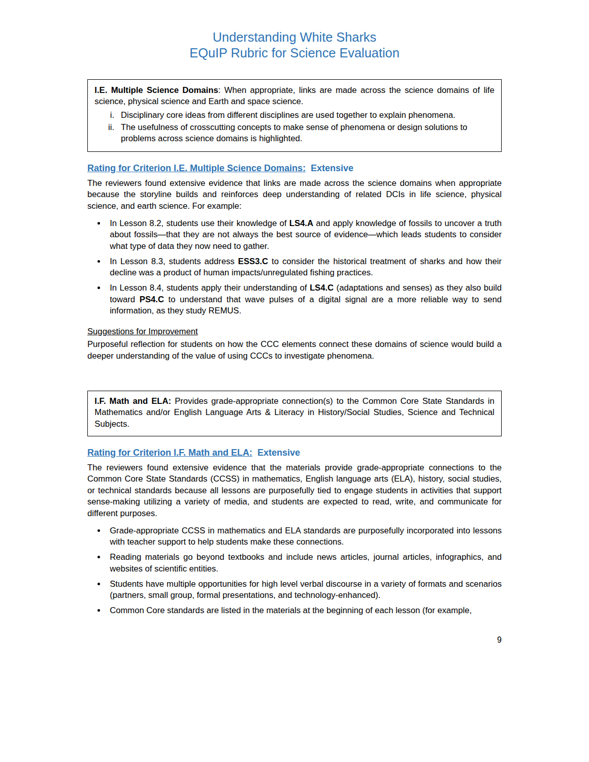Understanding White Sharks
EQuIP Rubric for Science Evaluation
I.E. Multiple Science Domains: When appropriate, links are made across the science domains of life science, physical science and Earth and space science.
Disciplinary core ideas from different disciplines are used together to explain phenomena.
The usefulness of crosscutting concepts to make sense of phenomena or design solutions to problems across science domains is highlighted.
Rating for Criterion I.E. Multiple Science Domains: Extensive
The reviewers found extensive evidence that links are made across the science domains when appropriate because the storyline builds and reinforces deep understanding of related DCIs in life science, physical science, and earth science. For example:
In Lesson 8.2, students use their knowledge of LS4.A and apply knowledge of fossils to uncover a truth about fossils—that they are not always the best source of evidence—which leads students to consider what type of data they now need to gather.
In Lesson 8.3, students address ESS3.C to consider the historical treatment of sharks and how their decline was a product of human impacts/unregulated fishing practices.
In Lesson 8.4, students apply their understanding of LS4.C (adaptations and senses) as they also build toward PS4.C to understand that wave pulses of a digital signal are a more reliable way to send information, as they study REMUS.
Suggestions for Improvement
Purposeful reflection for students on how the CCC elements connect these domains of science would build a deeper understanding of the value of using CCCs to investigate phenomena.
I.F. Math and ELA: Provides grade-appropriate connection(s) to the Common Core State Standards in Mathematics and/or English Language Arts & Literacy in History/Social Studies, Science and Technical Subjects.
Rating for Criterion I.F. Math and ELA: Extensive
The reviewers found extensive evidence that the materials provide grade-appropriate connections to the Common Core State Standards (CCSS) in mathematics, English language arts (ELA), history, social studies, or technical standards because all lessons are purposefully tied to engage students in activities that support sense-making utilizing a variety of media, and students are expected to read, write, and communicate for different purposes.
Grade-appropriate CCSS in mathematics and ELA standards are purposefully incorporated into lessons with teacher support to help students make these connections.
Reading materials go beyond textbooks and include news articles, journal articles, infographics, and websites of scientific entities.
Students have multiple opportunities for high level verbal discourse in a variety of formats and scenarios (partners, small group, formal presentations, and technology-enhanced).
Common Core standards are listed in the materials at the beginning of each lesson (for example,
9